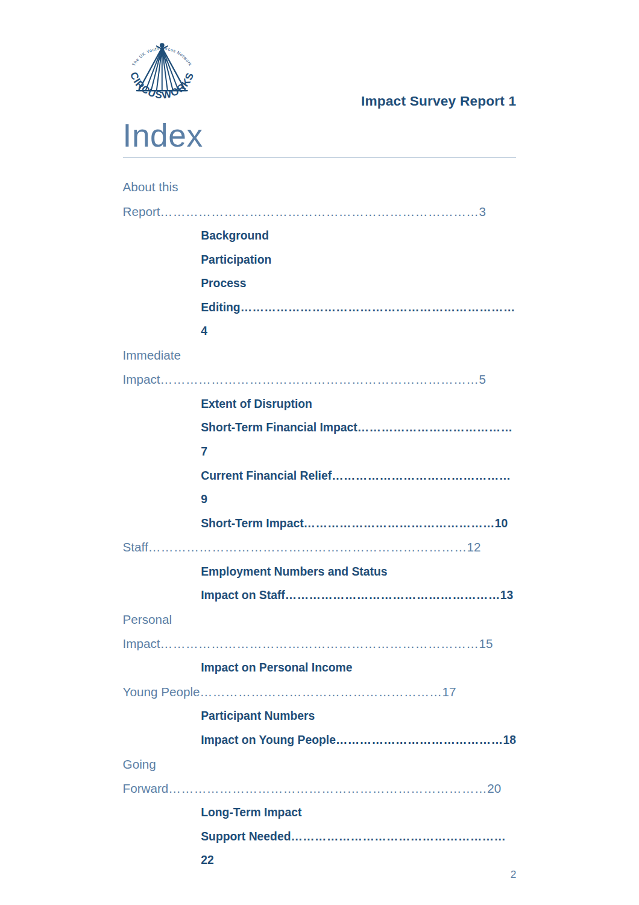The UK Youth Circus Network CIRCUSWORKS
Impact Survey Report 1
Index
About this Report…………………………………………………………………3
Background
Participation
Process
Editing……………………………………………………………4
Immediate Impact…………………………………………………………………5
Extent of Disruption
Short-Term Financial Impact…………………………………7
Current Financial Relief………………………………………9
Short-Term Impact…………………………………………10
Staff…………………………………………………………………12
Employment Numbers and Status
Impact on Staff………………………………………………13
Personal Impact…………………………………………………………………15
Impact on Personal Income
Young People…………………………………………………17
Participant Numbers
Impact on Young People……………………………………18
Going Forward…………………………………………………………………20
Long-Term Impact
Support Needed………………………………………………22
2